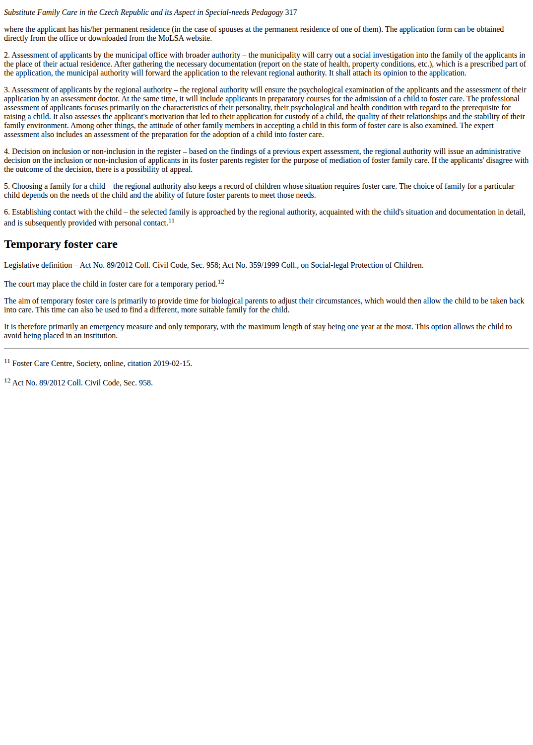Substitute Family Care in the Czech Republic and its Aspect in Special-needs Pedagogy 317
where the applicant has his/her permanent residence (in the case of spouses at the permanent residence of one of them). The application form can be obtained directly from the office or downloaded from the MoLSA website.
2. Assessment of applicants by the municipal office with broader authority – the municipality will carry out a social investigation into the family of the applicants in the place of their actual residence. After gathering the necessary documentation (report on the state of health, property conditions, etc.), which is a prescribed part of the application, the municipal authority will forward the application to the relevant regional authority. It shall attach its opinion to the application.
3. Assessment of applicants by the regional authority – the regional authority will ensure the psychological examination of the applicants and the assessment of their application by an assessment doctor. At the same time, it will include applicants in preparatory courses for the admission of a child to foster care. The professional assessment of applicants focuses primarily on the characteristics of their personality, their psychological and health condition with regard to the prerequisite for raising a child. It also assesses the applicant's motivation that led to their application for custody of a child, the quality of their relationships and the stability of their family environment. Among other things, the attitude of other family members in accepting a child in this form of foster care is also examined. The expert assessment also includes an assessment of the preparation for the adoption of a child into foster care.
4. Decision on inclusion or non-inclusion in the register – based on the findings of a previous expert assessment, the regional authority will issue an administrative decision on the inclusion or non-inclusion of applicants in its foster parents register for the purpose of mediation of foster family care. If the applicants' disagree with the outcome of the decision, there is a possibility of appeal.
5. Choosing a family for a child – the regional authority also keeps a record of children whose situation requires foster care. The choice of family for a particular child depends on the needs of the child and the ability of future foster parents to meet those needs.
6. Establishing contact with the child – the selected family is approached by the regional authority, acquainted with the child's situation and documentation in detail, and is subsequently provided with personal contact.11
Temporary foster care
Legislative definition – Act No. 89/2012 Coll. Civil Code, Sec. 958; Act No. 359/1999 Coll., on Social-legal Protection of Children.
The court may place the child in foster care for a temporary period.12
The aim of temporary foster care is primarily to provide time for biological parents to adjust their circumstances, which would then allow the child to be taken back into care. This time can also be used to find a different, more suitable family for the child.
It is therefore primarily an emergency measure and only temporary, with the maximum length of stay being one year at the most. This option allows the child to avoid being placed in an institution.
11 Foster Care Centre, Society, online, citation 2019-02-15.
12 Act No. 89/2012 Coll. Civil Code, Sec. 958.